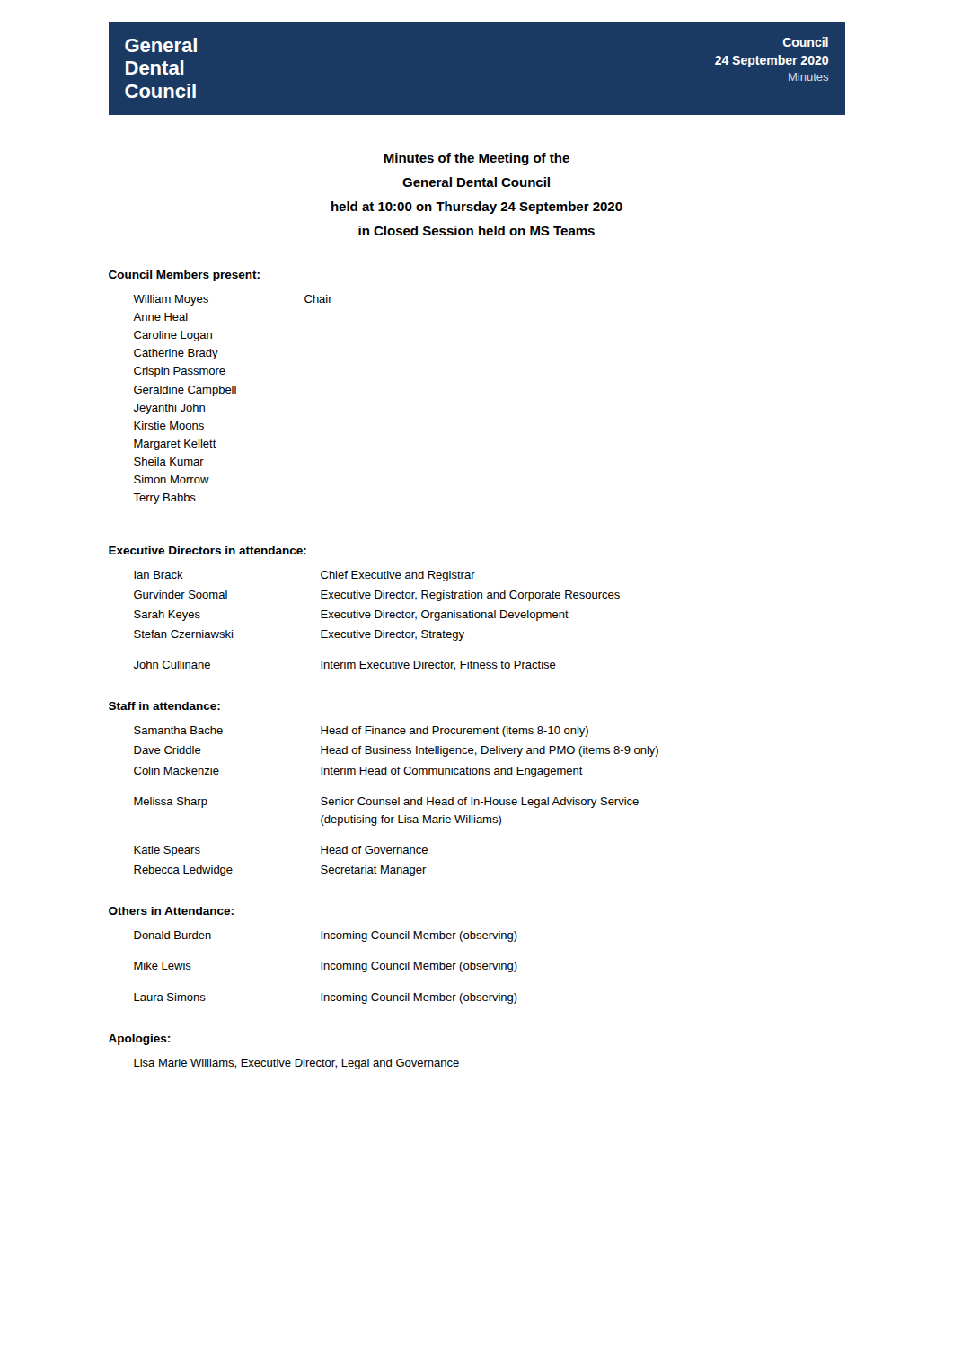General
Dental
Council
Council
24 September 2020
Minutes
Minutes of the Meeting of the
General Dental Council
held at 10:00 on Thursday 24 September 2020
in Closed Session held on MS Teams
Council Members present:
William Moyes Chair
Anne Heal
Caroline Logan
Catherine Brady
Crispin Passmore
Geraldine Campbell
Jeyanthi John
Kirstie Moons
Margaret Kellett
Sheila Kumar
Simon Morrow
Terry Babbs
Executive Directors in attendance:
| Ian Brack | Chief Executive and Registrar |
| Gurvinder Soomal | Executive Director, Registration and Corporate Resources |
| Sarah Keyes | Executive Director, Organisational Development |
| Stefan Czerniawski | Executive Director, Strategy |
| John Cullinane | Interim Executive Director, Fitness to Practise |
Staff in attendance:
| Samantha Bache | Head of Finance and Procurement (items 8-10 only) |
| Dave Criddle | Head of Business Intelligence, Delivery and PMO (items 8-9 only) |
| Colin Mackenzie | Interim Head of Communications and Engagement |
| Melissa Sharp | Senior Counsel and Head of In-House Legal Advisory Service (deputising for Lisa Marie Williams) |
| Katie Spears | Head of Governance |
| Rebecca Ledwidge | Secretariat Manager |
Others in Attendance:
| Donald Burden | Incoming Council Member (observing) |
| Mike Lewis | Incoming Council Member (observing) |
| Laura Simons | Incoming Council Member (observing) |
Apologies:
Lisa Marie Williams, Executive Director, Legal and Governance